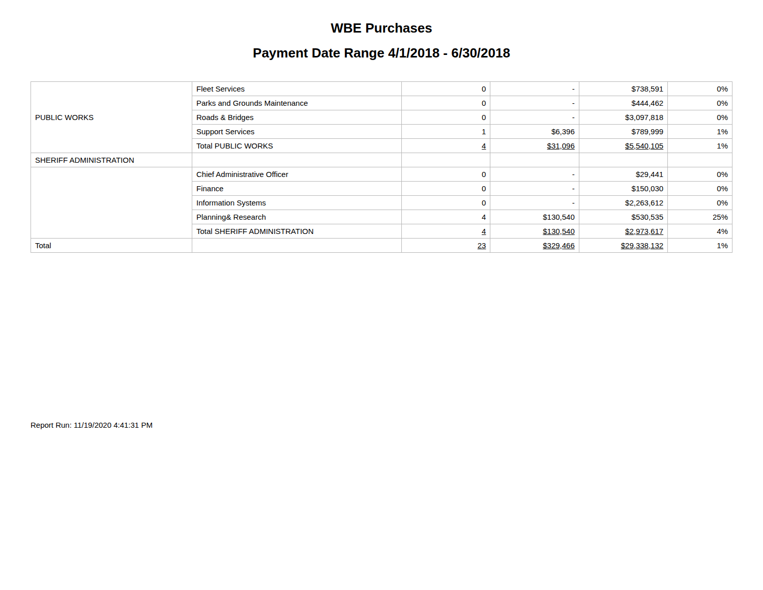WBE Purchases
Payment Date Range 4/1/2018 - 6/30/2018
| PUBLIC WORKS | Fleet Services | 0 | - | $738,591 | 0% |
| Parks and Grounds Maintenance | 0 | - | $444,462 | 0% |
| Roads & Bridges | 0 | - | $3,097,818 | 0% |
| Support Services | 1 | $6,396 | $789,999 | 1% |
| Total PUBLIC WORKS | 4 | $31,096 | $5,540,105 | 1% |
| SHERIFF ADMINISTRATION | | | | | |
| | Chief Administrative Officer | 0 | - | $29,441 | 0% |
| Finance | 0 | - | $150,030 | 0% |
| Information Systems | 0 | - | $2,263,612 | 0% |
| Planning& Research | 4 | $130,540 | $530,535 | 25% |
| Total SHERIFF ADMINISTRATION | 4 | $130,540 | $2,973,617 | 4% |
| Total | | 23 | $329,466 | $29,338,132 | 1% |
Report Run: 11/19/2020 4:41:31 PM